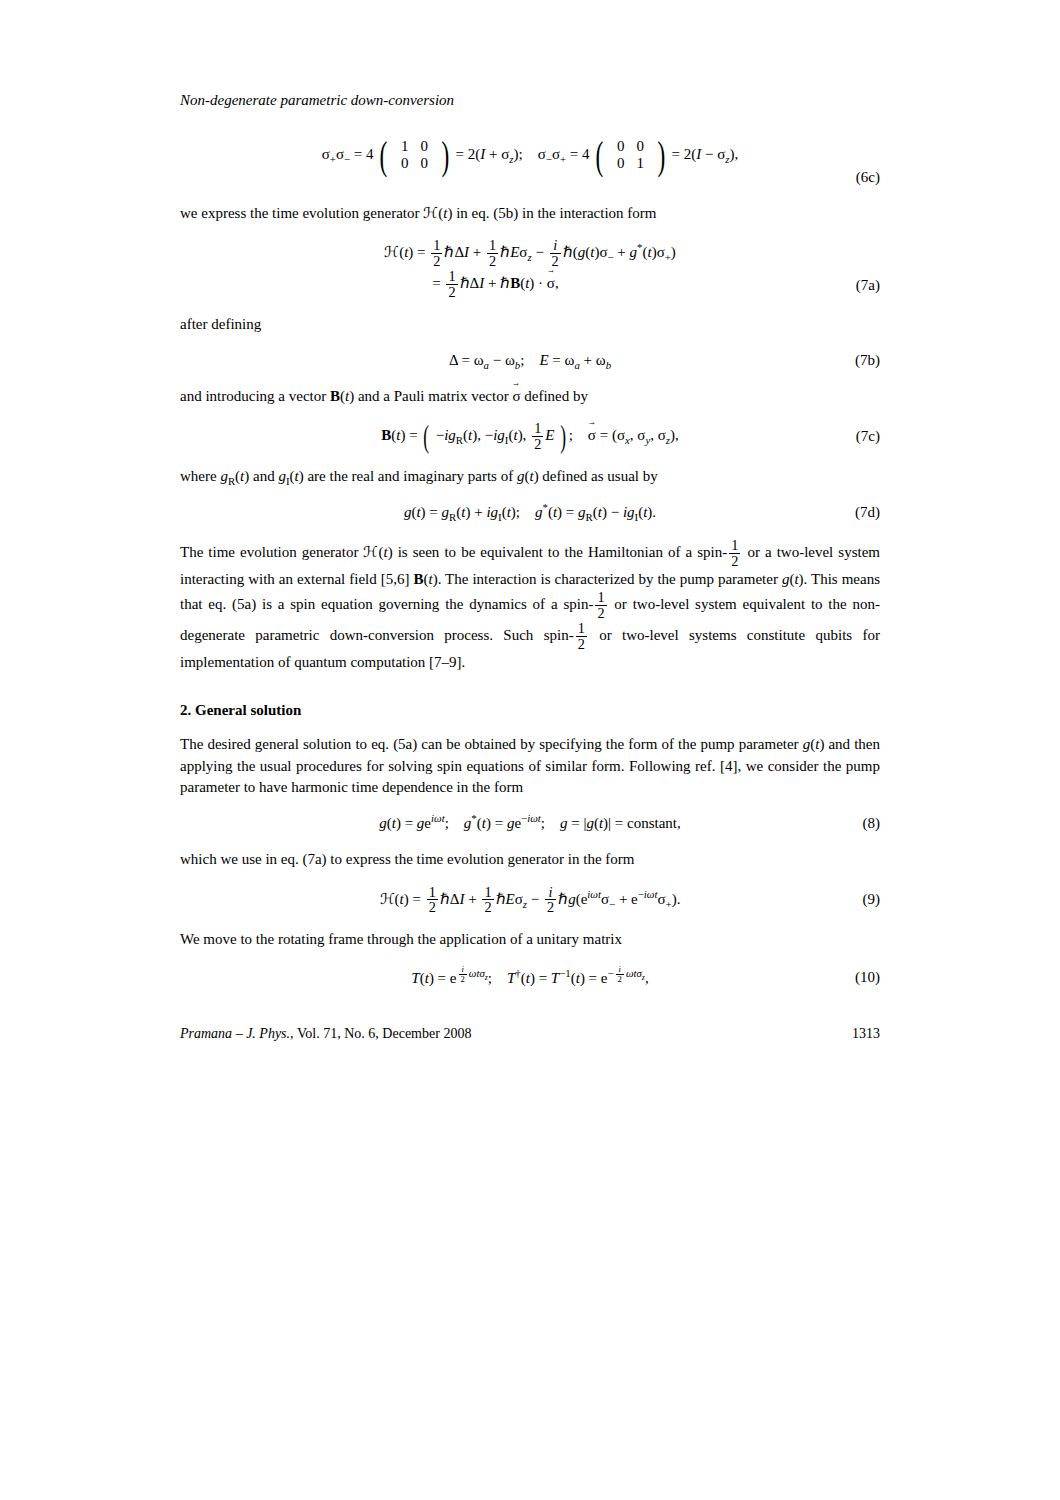Non-degenerate parametric down-conversion
σ+σ− = 4 (
| 1 | 0 |
| 0 | 0 |
) = 2(I + σz); σ−σ+ = 4 (
| 0 | 0 |
| 0 | 1 |
) = 2(I − σz),
(6c)
we express the time evolution generator ℋ(t) in eq. (5b) in the interaction form
ℋ(t) = 12ℏΔI + 12ℏEσz − i 2ℏ(g(t)σ− + g*(t)σ+)
= 12ℏΔI + ℏB(t) · σ,
(7a)
after defining
Δ = ωa − ωb; E = ωa + ωb (7b)
and introducing a vector B(t) and a Pauli matrix vector σ defined by
B(t) = ( −igR(t), −igI(t), 12 E ); σ = (σx, σy, σz), (7c)
where gR(t) and gI(t) are the real and imaginary parts of g(t) defined as usual by
g(t) = gR(t) + igI(t); g*(t) = gR(t) − igI(t). (7d)
The time evolution generator ℋ(t) is seen to be equivalent to the Hamiltonian of a spin-12 or a two-level system interacting with an external field [5,6] B(t). The interaction is characterized by the pump parameter g(t). This means that eq. (5a) is a spin equation governing the dynamics of a spin-12 or two-level system equivalent to the non-degenerate parametric down-conversion process. Such spin-12 or two-level systems constitute qubits for implementation of quantum computation [7–9].
2. General solution
The desired general solution to eq. (5a) can be obtained by specifying the form of the pump parameter g(t) and then applying the usual procedures for solving spin equations of similar form. Following ref. [4], we consider the pump parameter to have harmonic time dependence in the form
g(t) = geiωt; g*(t) = ge−iωt; g = |g(t)| = constant, (8)
which we use in eq. (7a) to express the time evolution generator in the form
ℋ(t) = 12ℏΔI + 12ℏEσz − i 2ℏg(eiωtσ− + e−iωtσ+). (9)
We move to the rotating frame through the application of a unitary matrix
T(t) = ei 2 ωtσz; T†(t) = T−1(t) = e−i 2 ωtσz, (10)
Pramana – J. Phys., Vol. 71, No. 6, December 2008 1313